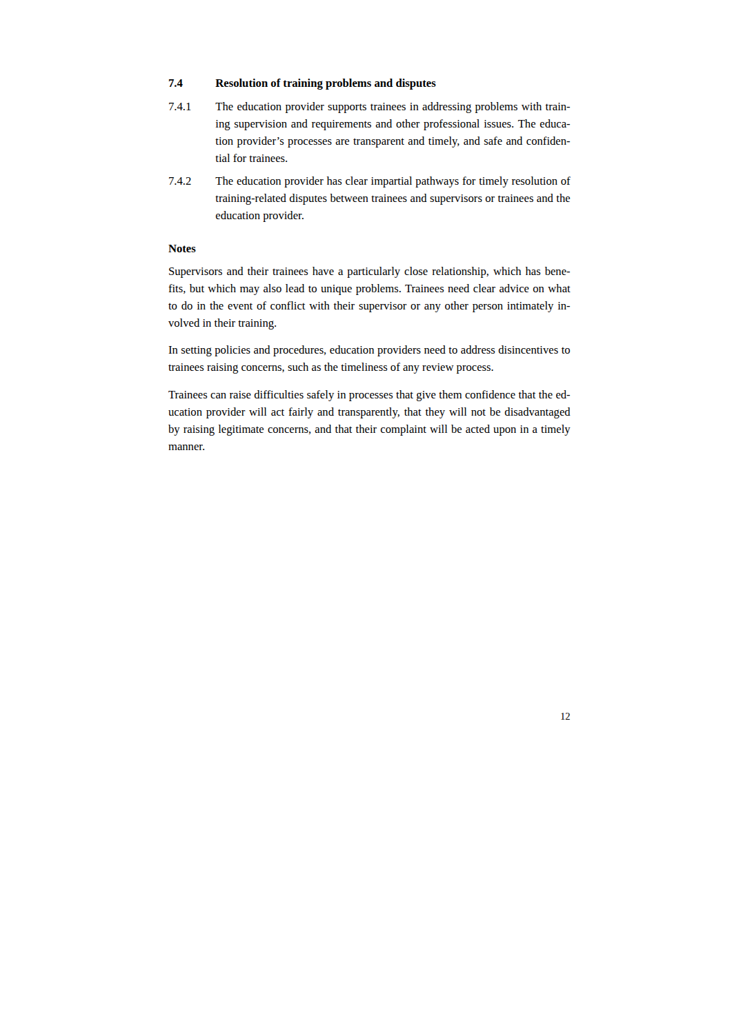7.4 Resolution of training problems and disputes
7.4.1
The education provider supports trainees in addressing problems with training supervision and requirements and other professional issues. The education provider’s processes are transparent and timely, and safe and confidential for trainees.
7.4.2
The education provider has clear impartial pathways for timely resolution of training-related disputes between trainees and supervisors or trainees and the education provider.
Notes
Supervisors and their trainees have a particularly close relationship, which has benefits, but which may also lead to unique problems. Trainees need clear advice on what to do in the event of conflict with their supervisor or any other person intimately involved in their training.
In setting policies and procedures, education providers need to address disincentives to trainees raising concerns, such as the timeliness of any review process.
Trainees can raise difficulties safely in processes that give them confidence that the education provider will act fairly and transparently, that they will not be disadvantaged by raising legitimate concerns, and that their complaint will be acted upon in a timely manner.
12